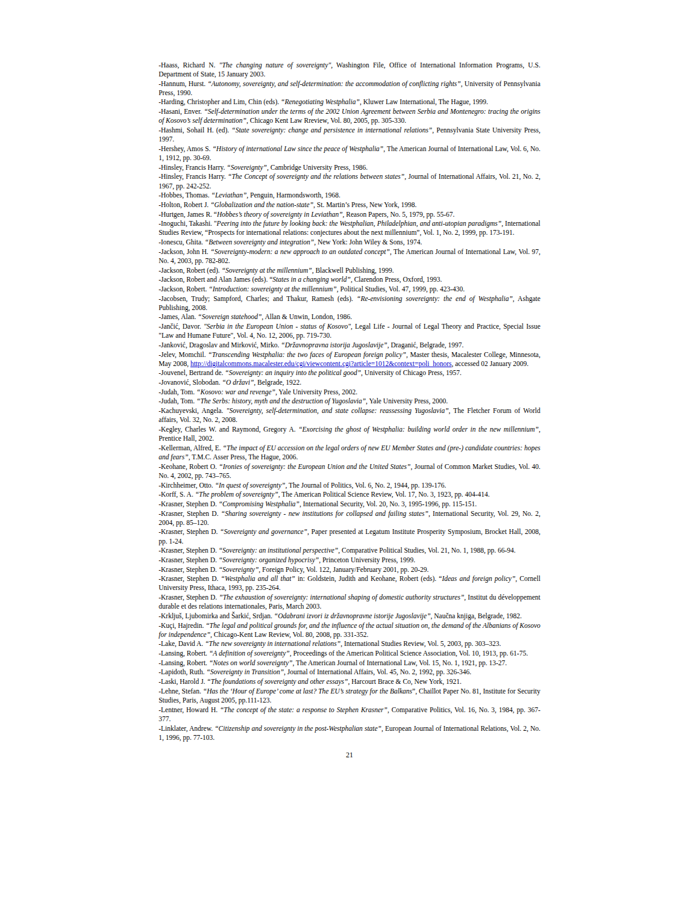-Haass, Richard N. "The changing nature of sovereignty", Washington File, Office of International Information Programs, U.S. Department of State, 15 January 2003.
-Hannum, Hurst. “Autonomy, sovereignty, and self-determination: the accommodation of conflicting rights”, University of Pennsylvania Press, 1990.
-Harding, Christopher and Lim, Chin (eds). “Renegotiating Westphalia”, Kluwer Law International, The Hague, 1999.
-Hasani, Enver. “Self-determination under the terms of the 2002 Union Agreement between Serbia and Montenegro: tracing the origins of Kosovo’s self determination”, Chicago Kent Law Rreview, Vol. 80, 2005, pp. 305-330.
-Hashmi, Sohail H. (ed). “State sovereignty: change and persistence in international relations”, Pennsylvania State University Press, 1997.
-Hershey, Amos S. “History of international Law since the peace of Westphalia”, The American Journal of International Law, Vol. 6, No. 1, 1912, pp. 30-69.
-Hinsley, Francis Harry. “Sovereignty”, Cambridge University Press, 1986.
-Hinsley, Francis Harry. “The Concept of sovereignty and the relations between states”, Journal of International Affairs, Vol. 21, No. 2, 1967, pp. 242-252.
-Hobbes, Thomas. “Leviathan”, Penguin, Harmondsworth, 1968.
-Holton, Robert J. “Globalization and the nation-state”, St. Martin’s Press, New York, 1998.
-Hurtgen, James R. “Hobbes’s theory of sovereignty in Leviathan”, Reason Papers, No. 5, 1979, pp. 55-67.
-Inoguchi, Takashi. "Peering into the future by looking back: the Westphalian, Philadelphian, and anti-utopian paradigms”, International Studies Review, “Prospects for international relations: conjectures about the next millennium”, Vol. 1, No. 2, 1999, pp. 173-191.
-Ionescu, Ghita. “Between sovereignty and integration”, New York: John Wiley & Sons, 1974.
-Jackson, John H. “Sovereignty-modern: a new approach to an outdated concept”, The American Journal of International Law, Vol. 97, No. 4, 2003, pp. 782-802.
-Jackson, Robert (ed). “Sovereignty at the millennium”, Blackwell Publishing, 1999.
-Jackson, Robert and Alan James (eds). “States in a changing world”, Clarendon Press, Oxford, 1993.
-Jackson, Robert. “Introduction: sovereignty at the millennium”, Political Studies, Vol. 47, 1999, pp. 423-430.
-Jacobsen, Trudy; Sampford, Charles; and Thakur, Ramesh (eds). “Re-envisioning sovereignty: the end of Westphalia”, Ashgate Publishing, 2008.
-James, Alan. “Sovereign statehood”, Allan & Unwin, London, 1986.
-Jančić, Davor. "Serbia in the European Union - status of Kosovo", Legal Life - Journal of Legal Theory and Practice, Special Issue "Law and Humane Future", Vol. 4, No. 12, 2006, pp. 719-730.
-Janković, Dragoslav and Mirković, Mirko. “Državnopravna istorija Jugoslavije”, Draganić, Belgrade, 1997.
-Jelev, Momchil. “Transcending Westphalia: the two faces of European foreign policy”, Master thesis, Macalester College, Minnesota, May 2008, http://digitalcommons.macalester.edu/cgi/viewcontent.cgi?article=1012&context=poli_honors, accessed 02 January 2009.
-Jouvenel, Bertrand de. “Sovereignty: an inquiry into the political good”, University of Chicago Press, 1957.
-Jovanović, Slobodan. “O državi”, Belgrade, 1922.
-Judah, Tom. “Kosovo: war and revenge”, Yale University Press, 2002.
-Judah, Tom. “The Serbs: history, myth and the destruction of Yugoslavia”, Yale University Press, 2000.
-Kachuyevski, Angela. "Sovereignty, self-determination, and state collapse: reassessing Yugoslavia”, The Fletcher Forum of World affairs, Vol. 32, No. 2, 2008.
-Kegley, Charles W. and Raymond, Gregory A. “Exorcising the ghost of Westphalia: building world order in the new millennium”, Prentice Hall, 2002.
-Kellerman, Alfred, E. “The impact of EU accession on the legal orders of new EU Member States and (pre-) candidate countries: hopes and fears”, T.M.C. Asser Press, The Hague, 2006.
-Keohane, Robert O. “Ironies of sovereignty: the European Union and the United States”, Journal of Common Market Studies, Vol. 40. No. 4, 2002, pp. 743–765.
-Kirchheimer, Otto. “In quest of sovereignty”, The Journal of Politics, Vol. 6, No. 2, 1944, pp. 139-176.
-Korff, S. A. “The problem of sovereignty”, The American Political Science Review, Vol. 17, No. 3, 1923, pp. 404-414.
-Krasner, Stephen D. “Compromising Westphalia”, International Security, Vol. 20, No. 3, 1995-1996, pp. 115-151.
-Krasner, Stephen D. “Sharing sovereignty - new institutions for collapsed and failing states”, International Security, Vol. 29, No. 2, 2004, pp. 85–120.
-Krasner, Stephen D. “Sovereignty and governance”, Paper presented at Legatum Institute Prosperity Symposium, Brocket Hall, 2008, pp. 1-24.
-Krasner, Stephen D. “Sovereignty: an institutional perspective”, Comparative Political Studies, Vol. 21, No. 1, 1988, pp. 66-94.
-Krasner, Stephen D. “Sovereignty: organized hypocrisy”, Princeton University Press, 1999.
-Krasner, Stephen D. “Sovereignty”, Foreign Policy, Vol. 122, January/February 2001, pp. 20-29.
-Krasner, Stephen D. “Westphalia and all that” in: Goldstein, Judith and Keohane, Robert (eds). “Ideas and foreign policy”, Cornell University Press, Ithaca, 1993, pp. 235-264.
-Krasner, Stephen D. ”The exhaustion of sovereignty: international shaping of domestic authority structures”, Institut du développement durable et des relations internationales, Paris, March 2003.
-Krkljuš, Ljubomirka and Šarkić, Srdjan. “Odabrani izvori iz državnopravne istorije Jugoslavije”, Naučna knjiga, Belgrade, 1982.
-Kuçi, Hajredin. “The legal and political grounds for, and the influence of the actual situation on, the demand of the Albanians of Kosovo for independence”, Chicago-Kent Law Review, Vol. 80, 2008, pp. 331-352.
-Lake, David A. “The new sovereignty in international relations”, International Studies Review, Vol. 5, 2003, pp. 303–323.
-Lansing, Robert. “A definition of sovereignty”, Proceedings of the American Political Science Association, Vol. 10, 1913, pp. 61-75.
-Lansing, Robert. “Notes on world sovereignty”, The American Journal of International Law, Vol. 15, No. 1, 1921, pp. 13-27.
-Lapidoth, Ruth. “Sovereignty in Transition”, Journal of International Affairs, Vol. 45, No. 2, 1992, pp. 326-346.
-Laski, Harold J. “The foundations of sovereignty and other essays”, Harcourt Brace & Co, New York, 1921.
-Lehne, Stefan. “Has the ‘Hour of Europe’ come at last? The EU’s strategy for the Balkans”, Chaillot Paper No. 81, Institute for Security Studies, Paris, August 2005, pp.111-123.
-Lentner, Howard H. “The concept of the state: a response to Stephen Krasner”, Comparative Politics, Vol. 16, No. 3, 1984, pp. 367-377.
-Linklater, Andrew. “Citizenship and sovereignty in the post-Westphalian state”, European Journal of International Relations, Vol. 2, No. 1, 1996, pp. 77-103.
21